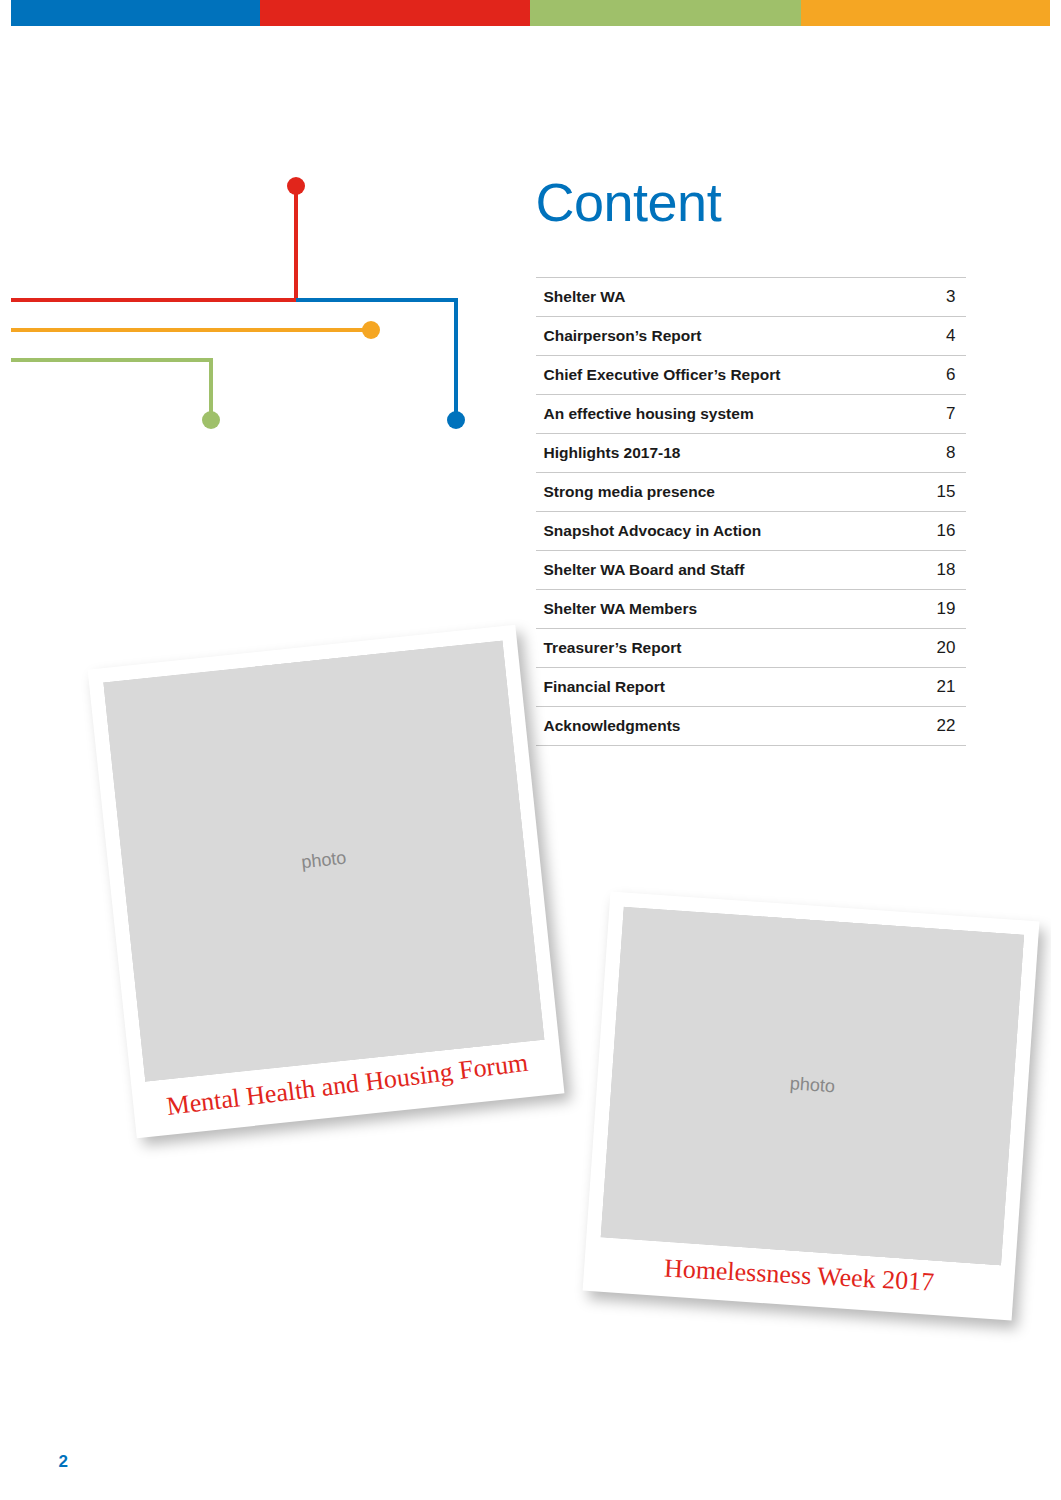Content
| Shelter WA | 3 |
| Chairperson’s Report | 4 |
| Chief Executive Officer’s Report | 6 |
| An effective housing system | 7 |
| Highlights 2017-18 | 8 |
| Strong media presence | 15 |
| Snapshot Advocacy in Action | 16 |
| Shelter WA Board and Staff | 18 |
| Shelter WA Members | 19 |
| Treasurer’s Report | 20 |
| Financial Report | 21 |
| Acknowledgments | 22 |
Mental Health and Housing Forum
Homelessness Week 2017
2